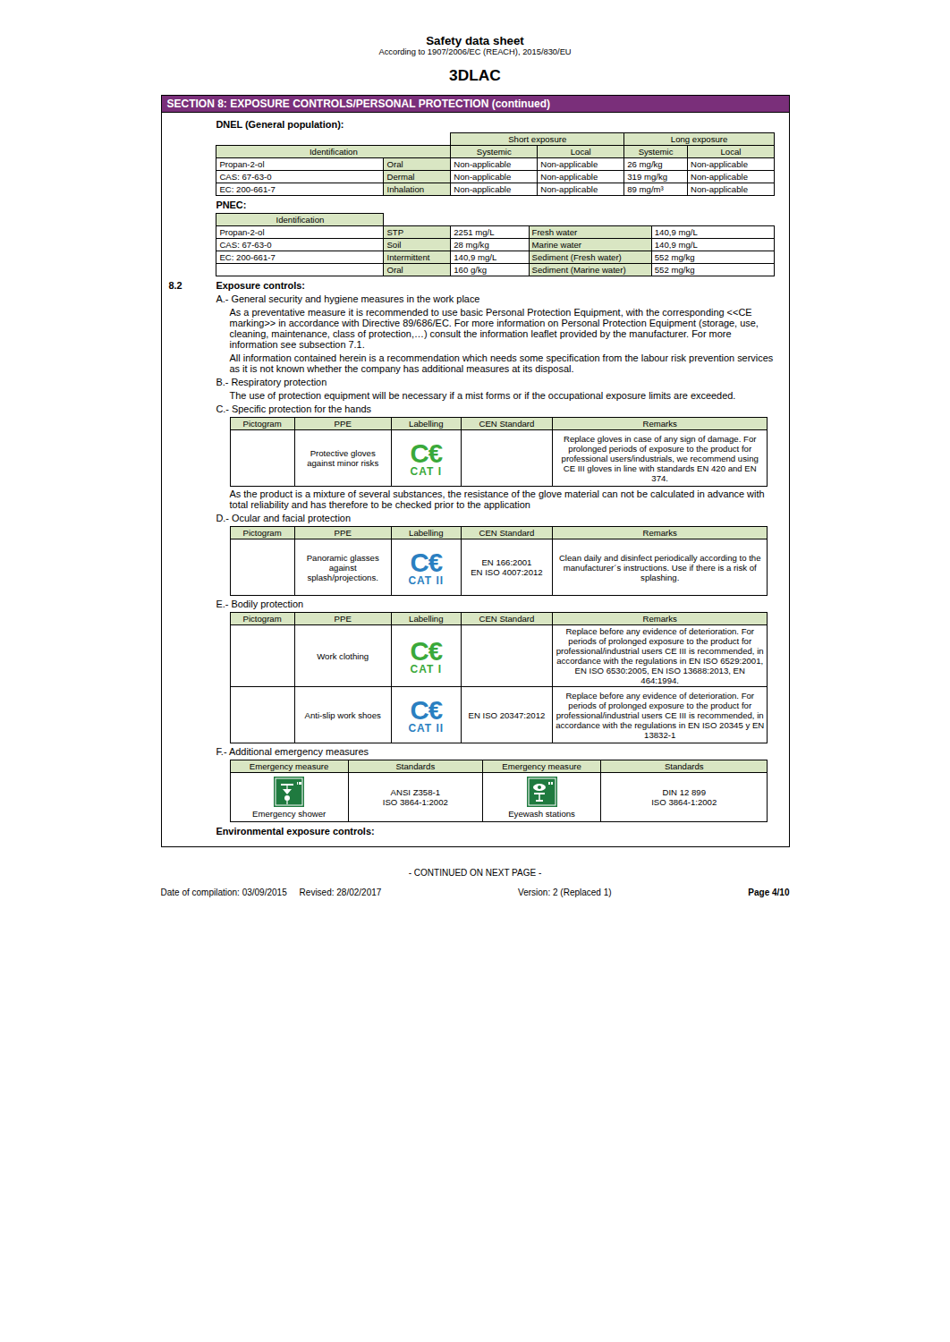Safety data sheet
According to 1907/2006/EC (REACH), 2015/830/EU
3DLAC
SECTION 8: EXPOSURE CONTROLS/PERSONAL PROTECTION (continued)
DNEL (General population):
| | Short exposure | Long exposure |
| --- | --- | --- |
| Identification | Systemic | Local | Systemic | Local |
| Propan-2-ol | Oral | Non-applicable | Non-applicable | 26 mg/kg | Non-applicable |
| CAS: 67-63-0 | Dermal | Non-applicable | Non-applicable | 319 mg/kg | Non-applicable |
| EC: 200-661-7 | Inhalation | Non-applicable | Non-applicable | 89 mg/m³ | Non-applicable |
PNEC:
| Identification | | |
| --- | --- | --- |
| Propan-2-ol | STP | 2251 mg/L | Fresh water | 140,9 mg/L |
| CAS: 67-63-0 | Soil | 28 mg/kg | Marine water | 140,9 mg/L |
| EC: 200-661-7 | Intermittent | 140,9 mg/L | Sediment (Fresh water) | 552 mg/kg |
| | Oral | 160 g/kg | Sediment (Marine water) | 552 mg/kg |
8.2
Exposure controls:
A.- General security and hygiene measures in the work place
As a preventative measure it is recommended to use basic Personal Protection Equipment, with the corresponding <<CE marking>> in accordance with Directive 89/686/EC. For more information on Personal Protection Equipment (storage, use, cleaning, maintenance, class of protection,…) consult the information leaflet provided by the manufacturer. For more information see subsection 7.1.
All information contained herein is a recommendation which needs some specification from the labour risk prevention services as it is not known whether the company has additional measures at its disposal.
B.- Respiratory protection
The use of protection equipment will be necessary if a mist forms or if the occupational exposure limits are exceeded.
C.- Specific protection for the hands
| Pictogram | PPE | Labelling | CEN Standard | Remarks |
| --- | --- | --- | --- | --- |
| | Protective gloves against minor risks | C€ CAT I | | Replace gloves in case of any sign of damage. For prolonged periods of exposure to the product for professional users/industrials, we recommend using CE III gloves in line with standards EN 420 and EN 374. |
As the product is a mixture of several substances, the resistance of the glove material can not be calculated in advance with total reliability and has therefore to be checked prior to the application
D.- Ocular and facial protection
| Pictogram | PPE | Labelling | CEN Standard | Remarks |
| --- | --- | --- | --- | --- |
| | Panoramic glasses against splash/projections. | C€ CAT II | EN 166:2001 EN ISO 4007:2012 | Clean daily and disinfect periodically according to the manufacturer´s instructions. Use if there is a risk of splashing. |
E.- Bodily protection
| Pictogram | PPE | Labelling | CEN Standard | Remarks |
| --- | --- | --- | --- | --- |
| | Work clothing | C€ CAT I | | Replace before any evidence of deterioration. For periods of prolonged exposure to the product for professional/industrial users CE III is recommended, in accordance with the regulations in EN ISO 6529:2001, EN ISO 6530:2005, EN ISO 13688:2013, EN 464:1994. |
| | Anti-slip work shoes | C€ CAT II | EN ISO 20347:2012 | Replace before any evidence of deterioration. For periods of prolonged exposure to the product for professional/industrial users CE III is recommended, in accordance with the regulations in EN ISO 20345 y EN 13832-1 |
F.- Additional emergency measures
| Emergency measure | Standards | Emergency measure | Standards |
| --- | --- | --- | --- |
| Emergency shower | ANSI Z358-1 ISO 3864-1:2002 | Eyewash stations | DIN 12 899 ISO 3864-1:2002 |
Environmental exposure controls:
- CONTINUED ON NEXT PAGE -
Date of compilation: 03/09/2015 Revised: 28/02/2017
Version: 2 (Replaced 1)
Page 4/10